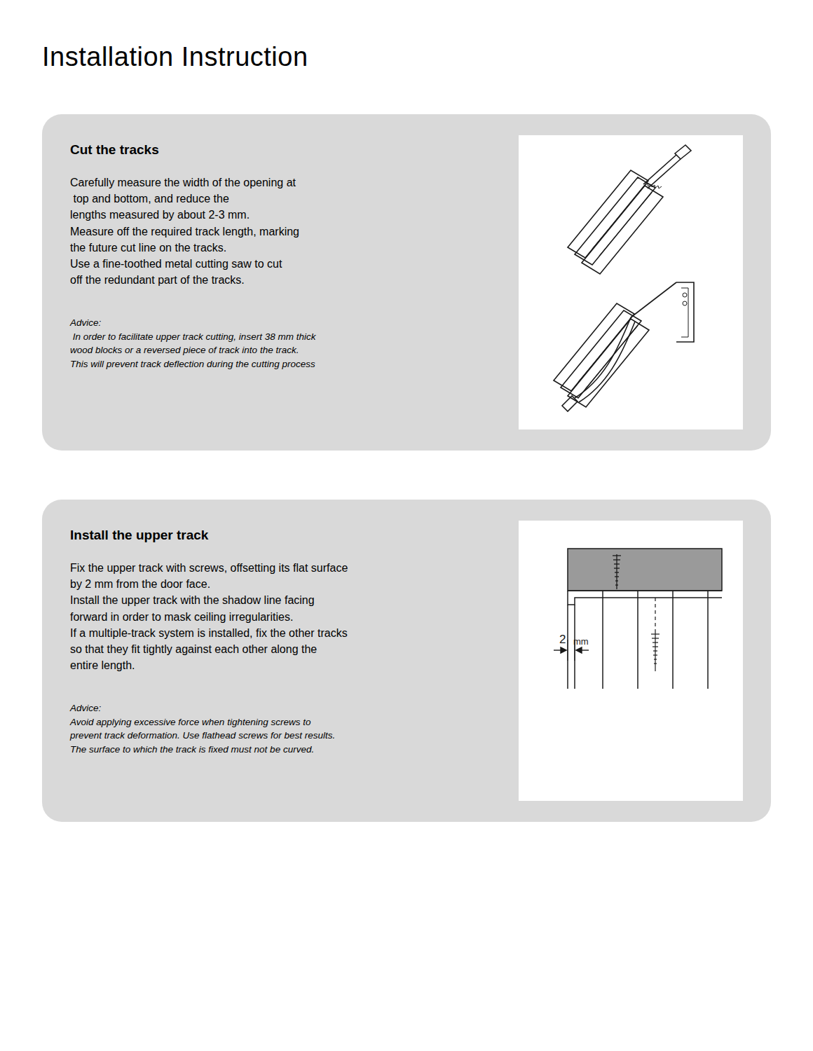Installation Instruction
Cut the tracks
Carefully measure the width of the opening at
top and bottom, and reduce the
lengths measured by about 2-3 mm.
Measure off the required track length, marking
the future cut line on the tracks.
Use a fine-toothed metal cutting saw to cut
off the redundant part of the tracks.
Advice: In order to facilitate upper track cutting, insert 38 mm thick
wood blocks or a reversed piece of track into the track.
This will prevent track deflection during the cutting process
Install the upper track
Fix the upper track with screws, offsetting its flat surface
by 2 mm from the door face.
Install the upper track with the shadow line facing
forward in order to mask ceiling irregularities.
If a multiple-track system is installed, fix the other tracks
so that they fit tightly against each other along the
entire length.
Advice: Avoid applying excessive force when tightening screws to
prevent track deformation. Use flathead screws for best results.
The surface to which the track is fixed must not be curved.
2 mm